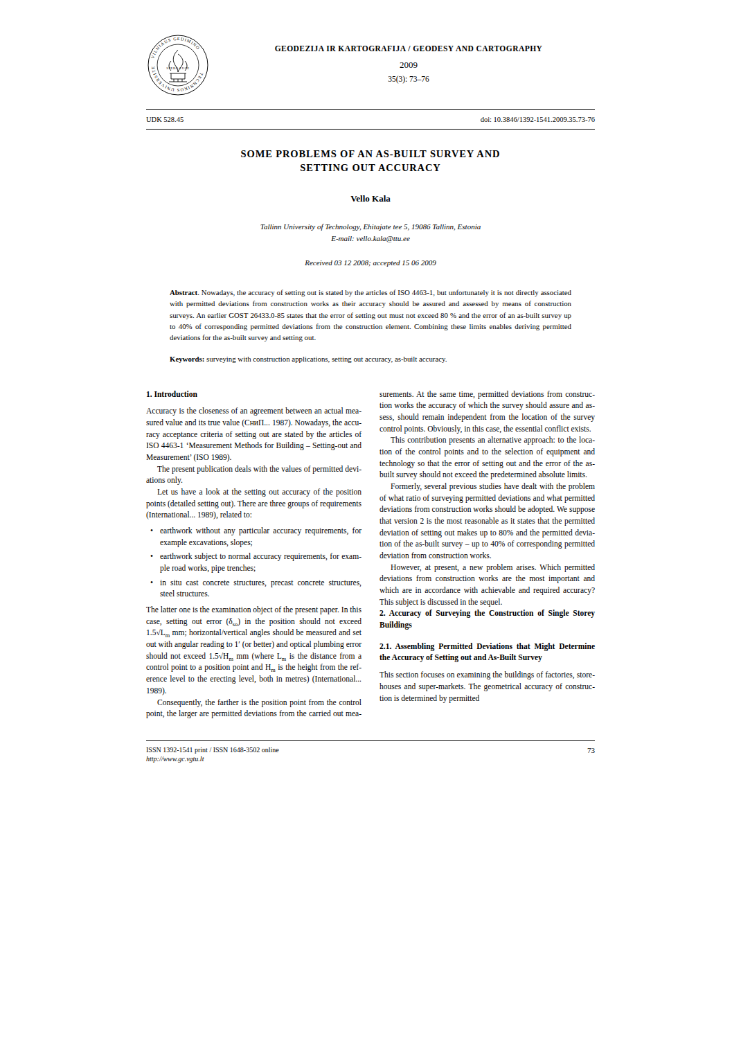VILNIAUS GEDIMINO TECHNIKOS UNIVERSITETAS SPERO LUCE
Geodezija ir Kartografija / Geodesy and Cartography
2009
35(3): 73–76
UDK 528.45
doi: 10.3846/1392-1541.2009.35.73-76
Some problems of an as‑built survey and
setting out accuracy
Vello Kala
Tallinn University of Technology, Ehitajate tee 5, 19086 Tallinn, Estonia
E-mail: vello.kala@ttu.ee
Received 03 12 2008; accepted 15 06 2009
Abstract. Nowadays, the accuracy of setting out is stated by the articles of ISO 4463-1, but unfortunately it is not directly associated with permitted deviations from construction works as their accuracy should be assured and assessed by means of construction surveys. An earlier GOST 26433.0-85 states that the error of setting out must not exceed 80 % and the error of an as-built survey up to 40% of corresponding permitted deviations from the construction element. Combining these limits enables deriving permitted deviations for the as-built survey and setting out.
Keywords: surveying with construction applications, setting out accuracy, as-built accuracy.
1. Introduction
Accuracy is the closeness of an agreement between an actual measured value and its true value (СниП... 1987). Nowadays, the accuracy acceptance criteria of setting out are stated by the articles of ISO 4463-1 ‘Measurement Methods for Building – Setting-out and Measurement’ (ISO 1989).
The present publication deals with the values of permitted deviations only.
Let us have a look at the setting out accuracy of the position points (detailed setting out). There are three groups of requirements (International... 1989), related to:
earthwork without any particular accuracy requirements, for example excavations, slopes;
earthwork subject to normal accuracy requirements, for example road works, pipe trenches;
in situ cast concrete structures, precast concrete structures, steel structures.
The latter one is the examination object of the present paper. In this case, setting out error (δso) in the position should not exceed 1.5√Lm mm; horizontal/vertical angles should be measured and set out with angular reading to 1′ (or better) and optical plumbing error should not exceed 1.5√Hm mm (where Lm is the distance from a control point to a position point and Hm is the height from the reference level to the erecting level, both in metres) (International... 1989).
Consequently, the farther is the position point from the control point, the larger are permitted deviations from the carried out measurements. At the same time, permitted deviations from construction works the accuracy of which the survey should assure and assess, should remain independent from the location of the survey control points. Obviously, in this case, the essential conflict exists.
This contribution presents an alternative approach: to the location of the control points and to the selection of equipment and technology so that the error of setting out and the error of the as-built survey should not exceed the predetermined absolute limits.
Formerly, several previous studies have dealt with the problem of what ratio of surveying permitted deviations and what permitted deviations from construction works should be adopted. We suppose that version 2 is the most reasonable as it states that the permitted deviation of setting out makes up to 80% and the permitted deviation of the as-built survey – up to 40% of corresponding permitted deviation from construction works.
However, at present, a new problem arises. Which permitted deviations from construction works are the most important and which are in accordance with achievable and required accuracy? This subject is discussed in the sequel.
2. Accuracy of Surveying the Construction of Single Storey Buildings
2.1. Assembling Permitted Deviations that Might Determine the Accuracy of Setting out and As-Built Survey
This section focuses on examining the buildings of factories, storehouses and super-markets. The geometrical accuracy of construction is determined by permitted
ISSN 1392-1541 print / ISSN 1648-3502 online
http://www.gc.vgtu.lt
73